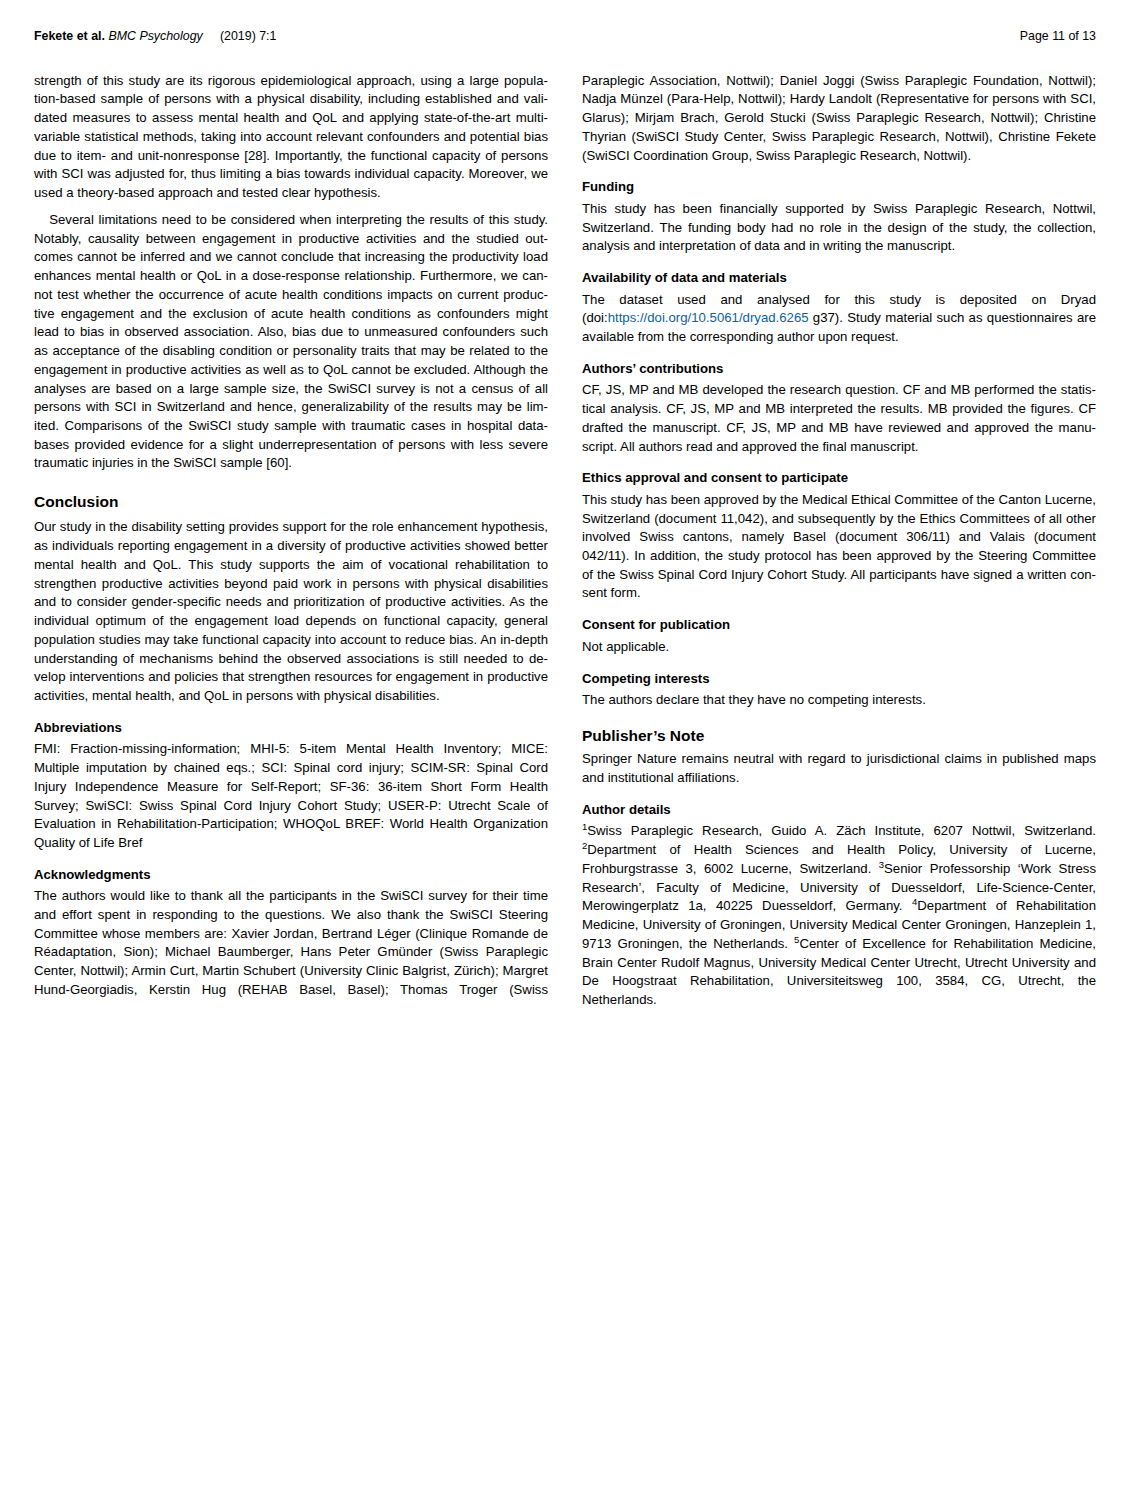Fekete et al. BMC Psychology (2019) 7:1 Page 11 of 13
strength of this study are its rigorous epidemiological approach, using a large population-based sample of persons with a physical disability, including established and validated measures to assess mental health and QoL and applying state-of-the-art multivariable statistical methods, taking into account relevant confounders and potential bias due to item- and unit-nonresponse [28]. Importantly, the functional capacity of persons with SCI was adjusted for, thus limiting a bias towards individual capacity. Moreover, we used a theory-based approach and tested clear hypothesis.
Several limitations need to be considered when interpreting the results of this study. Notably, causality between engagement in productive activities and the studied outcomes cannot be inferred and we cannot conclude that increasing the productivity load enhances mental health or QoL in a dose-response relationship. Furthermore, we cannot test whether the occurrence of acute health conditions impacts on current productive engagement and the exclusion of acute health conditions as confounders might lead to bias in observed association. Also, bias due to unmeasured confounders such as acceptance of the disabling condition or personality traits that may be related to the engagement in productive activities as well as to QoL cannot be excluded. Although the analyses are based on a large sample size, the SwiSCI survey is not a census of all persons with SCI in Switzerland and hence, generalizability of the results may be limited. Comparisons of the SwiSCI study sample with traumatic cases in hospital databases provided evidence for a slight underrepresentation of persons with less severe traumatic injuries in the SwiSCI sample [60].
Conclusion
Our study in the disability setting provides support for the role enhancement hypothesis, as individuals reporting engagement in a diversity of productive activities showed better mental health and QoL. This study supports the aim of vocational rehabilitation to strengthen productive activities beyond paid work in persons with physical disabilities and to consider gender-specific needs and prioritization of productive activities. As the individual optimum of the engagement load depends on functional capacity, general population studies may take functional capacity into account to reduce bias. An in-depth understanding of mechanisms behind the observed associations is still needed to develop interventions and policies that strengthen resources for engagement in productive activities, mental health, and QoL in persons with physical disabilities.
Abbreviations
FMI: Fraction-missing-information; MHI-5: 5-item Mental Health Inventory; MICE: Multiple imputation by chained eqs.; SCI: Spinal cord injury; SCIM-SR: Spinal Cord Injury Independence Measure for Self-Report; SF-36: 36-item Short Form Health Survey; SwiSCI: Swiss Spinal Cord Injury Cohort Study; USER-P: Utrecht Scale of Evaluation in Rehabilitation-Participation; WHOQoL BREF: World Health Organization Quality of Life Bref
Acknowledgments
The authors would like to thank all the participants in the SwiSCI survey for their time and effort spent in responding to the questions. We also thank the SwiSCI Steering Committee whose members are: Xavier Jordan, Bertrand Léger (Clinique Romande de Réadaptation, Sion); Michael Baumberger, Hans Peter Gmünder (Swiss Paraplegic Center, Nottwil); Armin Curt, Martin Schubert (University Clinic Balgrist, Zürich); Margret Hund-Georgiadis, Kerstin Hug (REHAB Basel, Basel); Thomas Troger (Swiss Paraplegic Association, Nottwil); Daniel Joggi (Swiss Paraplegic Foundation, Nottwil); Nadja Münzel (Para-Help, Nottwil); Hardy Landolt (Representative for persons with SCI, Glarus); Mirjam Brach, Gerold Stucki (Swiss Paraplegic Research, Nottwil); Christine Thyrian (SwiSCI Study Center, Swiss Paraplegic Research, Nottwil), Christine Fekete (SwiSCI Coordination Group, Swiss Paraplegic Research, Nottwil).
Funding
This study has been financially supported by Swiss Paraplegic Research, Nottwil, Switzerland. The funding body had no role in the design of the study, the collection, analysis and interpretation of data and in writing the manuscript.
Availability of data and materials
The dataset used and analysed for this study is deposited on Dryad (doi:https://doi.org/10.5061/dryad.6265 g37). Study material such as questionnaires are available from the corresponding author upon request.
Authors’ contributions
CF, JS, MP and MB developed the research question. CF and MB performed the statistical analysis. CF, JS, MP and MB interpreted the results. MB provided the figures. CF drafted the manuscript. CF, JS, MP and MB have reviewed and approved the manuscript. All authors read and approved the final manuscript.
Ethics approval and consent to participate
This study has been approved by the Medical Ethical Committee of the Canton Lucerne, Switzerland (document 11,042), and subsequently by the Ethics Committees of all other involved Swiss cantons, namely Basel (document 306/11) and Valais (document 042/11). In addition, the study protocol has been approved by the Steering Committee of the Swiss Spinal Cord Injury Cohort Study. All participants have signed a written consent form.
Consent for publication
Not applicable.
Competing interests
The authors declare that they have no competing interests.
Publisher’s Note
Springer Nature remains neutral with regard to jurisdictional claims in published maps and institutional affiliations.
Author details
1Swiss Paraplegic Research, Guido A. Zäch Institute, 6207 Nottwil, Switzerland. 2Department of Health Sciences and Health Policy, University of Lucerne, Frohburgstrasse 3, 6002 Lucerne, Switzerland. 3Senior Professorship ‘Work Stress Research’, Faculty of Medicine, University of Duesseldorf, Life-Science-Center, Merowingerplatz 1a, 40225 Duesseldorf, Germany. 4Department of Rehabilitation Medicine, University of Groningen, University Medical Center Groningen, Hanzeplein 1, 9713 Groningen, the Netherlands. 5Center of Excellence for Rehabilitation Medicine, Brain Center Rudolf Magnus, University Medical Center Utrecht, Utrecht University and De Hoogstraat Rehabilitation, Universiteitsweg 100, 3584, CG, Utrecht, the Netherlands.